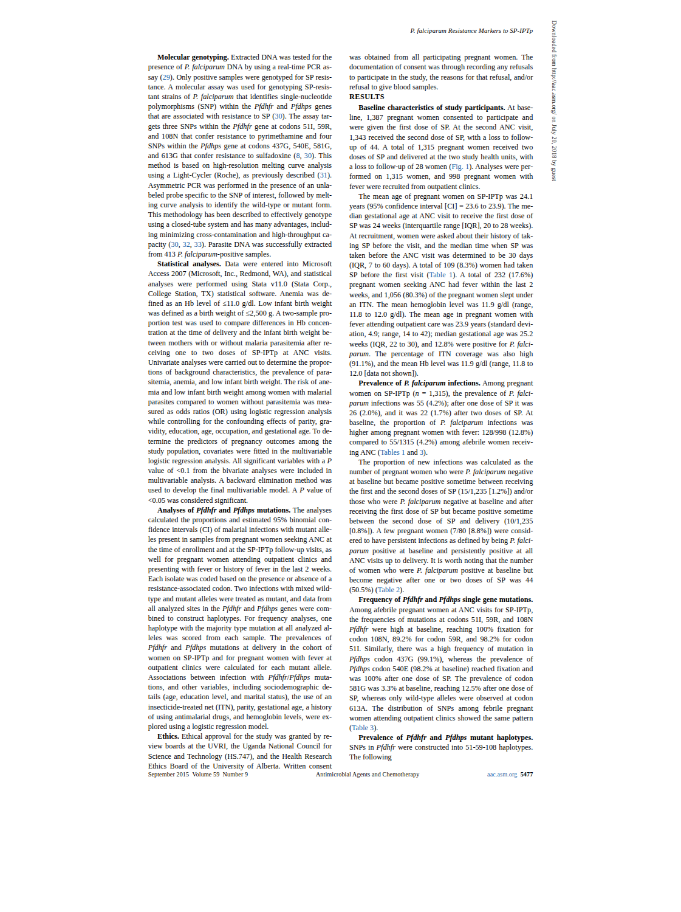P. falciparum Resistance Markers to SP-IPTp
Molecular genotyping. Extracted DNA was tested for the presence of P. falciparum DNA by using a real-time PCR assay (29). Only positive samples were genotyped for SP resistance. A molecular assay was used for genotyping SP-resistant strains of P. falciparum that identifies single-nucleotide polymorphisms (SNP) within the Pfdhfr and Pfdhps genes that are associated with resistance to SP (30). The assay targets three SNPs within the Pfdhfr gene at codons 51I, 59R, and 108N that confer resistance to pyrimethamine and four SNPs within the Pfdhps gene at codons 437G, 540E, 581G, and 613G that confer resistance to sulfadoxine (8, 30). This method is based on high-resolution melting curve analysis using a Light-Cycler (Roche), as previously described (31). Asymmetric PCR was performed in the presence of an unlabeled probe specific to the SNP of interest, followed by melting curve analysis to identify the wild-type or mutant form. This methodology has been described to effectively genotype using a closed-tube system and has many advantages, including minimizing cross-contamination and high-throughput capacity (30, 32, 33). Parasite DNA was successfully extracted from 413 P. falciparum-positive samples.
Statistical analyses. Data were entered into Microsoft Access 2007 (Microsoft, Inc., Redmond, WA), and statistical analyses were performed using Stata v11.0 (Stata Corp., College Station, TX) statistical software. Anemia was defined as an Hb level of ≤11.0 g/dl. Low infant birth weight was defined as a birth weight of ≤2,500 g. A two-sample proportion test was used to compare differences in Hb concentration at the time of delivery and the infant birth weight between mothers with or without malaria parasitemia after receiving one to two doses of SP-IPTp at ANC visits. Univariate analyses were carried out to determine the proportions of background characteristics, the prevalence of parasitemia, anemia, and low infant birth weight. The risk of anemia and low infant birth weight among women with malarial parasites compared to women without parasitemia was measured as odds ratios (OR) using logistic regression analysis while controlling for the confounding effects of parity, gravidity, education, age, occupation, and gestational age. To determine the predictors of pregnancy outcomes among the study population, covariates were fitted in the multivariable logistic regression analysis. All significant variables with a P value of <0.1 from the bivariate analyses were included in multivariable analysis. A backward elimination method was used to develop the final multivariable model. A P value of <0.05 was considered significant.
Analyses of Pfdhfr and Pfdhps mutations. The analyses calculated the proportions and estimated 95% binomial confidence intervals (CI) of malarial infections with mutant alleles present in samples from pregnant women seeking ANC at the time of enrollment and at the SP-IPTp follow-up visits, as well for pregnant women attending outpatient clinics and presenting with fever or history of fever in the last 2 weeks. Each isolate was coded based on the presence or absence of a resistance-associated codon. Two infections with mixed wild-type and mutant alleles were treated as mutant, and data from all analyzed sites in the Pfdhfr and Pfdhps genes were combined to construct haplotypes. For frequency analyses, one haplotype with the majority type mutation at all analyzed alleles was scored from each sample. The prevalences of Pfdhfr and Pfdhps mutations at delivery in the cohort of women on SP-IPTp and for pregnant women with fever at outpatient clinics were calculated for each mutant allele. Associations between infection with Pfdhfr/Pfdhps mutations, and other variables, including sociodemographic details (age, education level, and marital status), the use of an insecticide-treated net (ITN), parity, gestational age, a history of using antimalarial drugs, and hemoglobin levels, were explored using a logistic regression model.
Ethics. Ethical approval for the study was granted by review boards at the UVRI, the Uganda National Council for Science and Technology (HS.747), and the Health Research Ethics Board of the University of Alberta. Written consent was obtained from all participating pregnant women. The documentation of consent was through recording any refusals to participate in the study, the reasons for that refusal, and/or refusal to give blood samples.
RESULTS
Baseline characteristics of study participants. At baseline, 1,387 pregnant women consented to participate and were given the first dose of SP. At the second ANC visit, 1,343 received the second dose of SP, with a loss to follow-up of 44. A total of 1,315 pregnant women received two doses of SP and delivered at the two study health units, with a loss to follow-up of 28 women (Fig. 1). Analyses were performed on 1,315 women, and 998 pregnant women with fever were recruited from outpatient clinics.
The mean age of pregnant women on SP-IPTp was 24.1 years (95% confidence interval [CI] = 23.6 to 23.9). The median gestational age at ANC visit to receive the first dose of SP was 24 weeks (interquartile range [IQR], 20 to 28 weeks). At recruitment, women were asked about their history of taking SP before the visit, and the median time when SP was taken before the ANC visit was determined to be 30 days (IQR, 7 to 60 days). A total of 109 (8.3%) women had taken SP before the first visit (Table 1). A total of 232 (17.6%) pregnant women seeking ANC had fever within the last 2 weeks, and 1,056 (80.3%) of the pregnant women slept under an ITN. The mean hemoglobin level was 11.9 g/dl (range, 11.8 to 12.0 g/dl). The mean age in pregnant women with fever attending outpatient care was 23.9 years (standard deviation, 4.9; range, 14 to 42); median gestational age was 25.2 weeks (IQR, 22 to 30), and 12.8% were positive for P. falciparum. The percentage of ITN coverage was also high (91.1%), and the mean Hb level was 11.9 g/dl (range, 11.8 to 12.0 [data not shown]).
Prevalence of P. falciparum infections. Among pregnant women on SP-IPTp (n = 1,315), the prevalence of P. falciparum infections was 55 (4.2%); after one dose of SP it was 26 (2.0%), and it was 22 (1.7%) after two doses of SP. At baseline, the proportion of P. falciparum infections was higher among pregnant women with fever: 128/998 (12.8%) compared to 55/1315 (4.2%) among afebrile women receiving ANC (Tables 1 and 3).
The proportion of new infections was calculated as the number of pregnant women who were P. falciparum negative at baseline but became positive sometime between receiving the first and the second doses of SP (15/1,235 [1.2%]) and/or those who were P. falciparum negative at baseline and after receiving the first dose of SP but became positive sometime between the second dose of SP and delivery (10/1,235 [0.8%]). A few pregnant women (7/80 [8.8%]) were considered to have persistent infections as defined by being P. falciparum positive at baseline and persistently positive at all ANC visits up to delivery. It is worth noting that the number of women who were P. falciparum positive at baseline but become negative after one or two doses of SP was 44 (50.5%) (Table 2).
Frequency of Pfdhfr and Pfdhps single gene mutations. Among afebrile pregnant women at ANC visits for SP-IPTp, the frequencies of mutations at codons 51I, 59R, and 108N Pfdhfr were high at baseline, reaching 100% fixation for codon 108N, 89.2% for codon 59R, and 98.2% for codon 51I. Similarly, there was a high frequency of mutation in Pfdhps codon 437G (99.1%), whereas the prevalence of Pfdhps codon 540E (98.2% at baseline) reached fixation and was 100% after one dose of SP. The prevalence of codon 581G was 3.3% at baseline, reaching 12.5% after one dose of SP, whereas only wild-type alleles were observed at codon 613A. The distribution of SNPs among febrile pregnant women attending outpatient clinics showed the same pattern (Table 3).
Prevalence of Pfdhfr and Pfdhps mutant haplotypes. SNPs in Pfdhfr were constructed into 51-59-108 haplotypes. The following
Downloaded from http://aac.asm.org/ on July 20, 2018 by guest
September 2015 Volume 59 Number 9
Antimicrobial Agents and Chemotherapy
aac.asm.org 5477